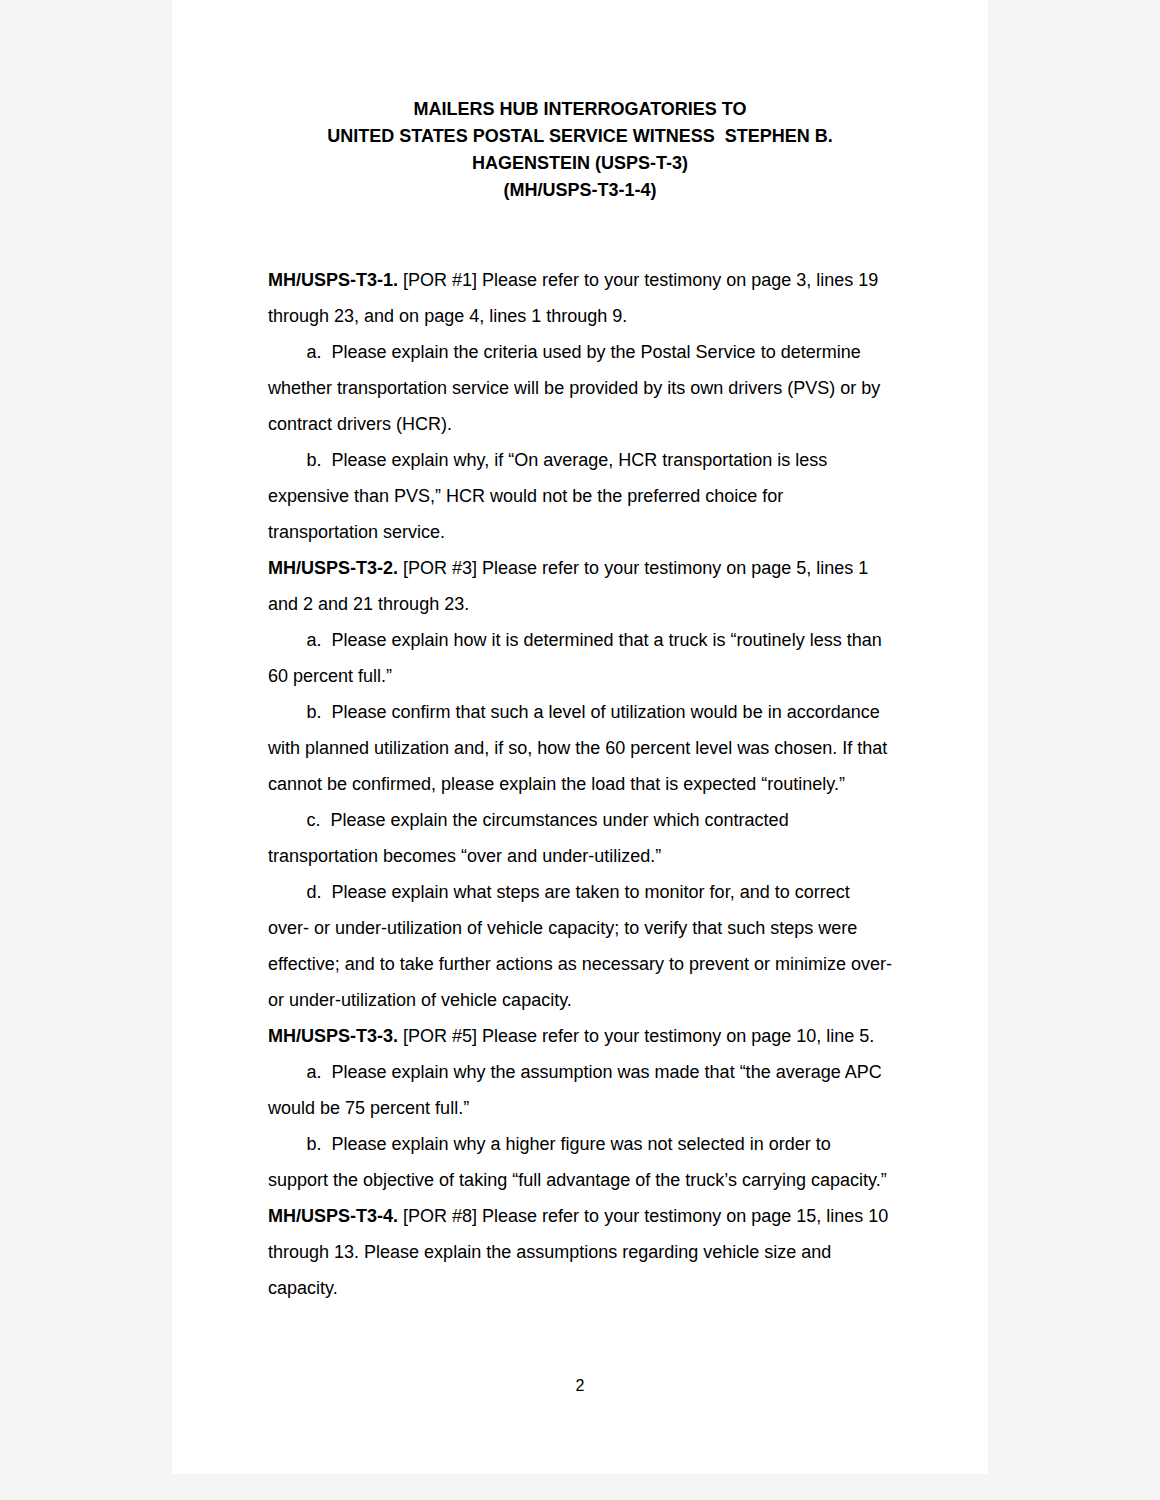MAILERS HUB INTERROGATORIES TO
UNITED STATES POSTAL SERVICE WITNESS STEPHEN B. HAGENSTEIN (USPS-T-3)
(MH/USPS-T3-1-4)
MH/USPS-T3-1. [POR #1] Please refer to your testimony on page 3, lines 19 through 23, and on page 4, lines 1 through 9.
a. Please explain the criteria used by the Postal Service to determine whether transportation service will be provided by its own drivers (PVS) or by contract drivers (HCR).
b. Please explain why, if “On average, HCR transportation is less expensive than PVS,” HCR would not be the preferred choice for transportation service.
MH/USPS-T3-2. [POR #3] Please refer to your testimony on page 5, lines 1 and 2 and 21 through 23.
a. Please explain how it is determined that a truck is “routinely less than 60 percent full.”
b. Please confirm that such a level of utilization would be in accordance with planned utilization and, if so, how the 60 percent level was chosen. If that cannot be confirmed, please explain the load that is expected “routinely.”
c. Please explain the circumstances under which contracted transportation becomes “over and under-utilized.”
d. Please explain what steps are taken to monitor for, and to correct over- or under-utilization of vehicle capacity; to verify that such steps were effective; and to take further actions as necessary to prevent or minimize over- or under-utilization of vehicle capacity.
MH/USPS-T3-3. [POR #5] Please refer to your testimony on page 10, line 5.
a. Please explain why the assumption was made that “the average APC would be 75 percent full.”
b. Please explain why a higher figure was not selected in order to support the objective of taking “full advantage of the truck’s carrying capacity.”
MH/USPS-T3-4. [POR #8] Please refer to your testimony on page 15, lines 10 through 13. Please explain the assumptions regarding vehicle size and capacity.
2